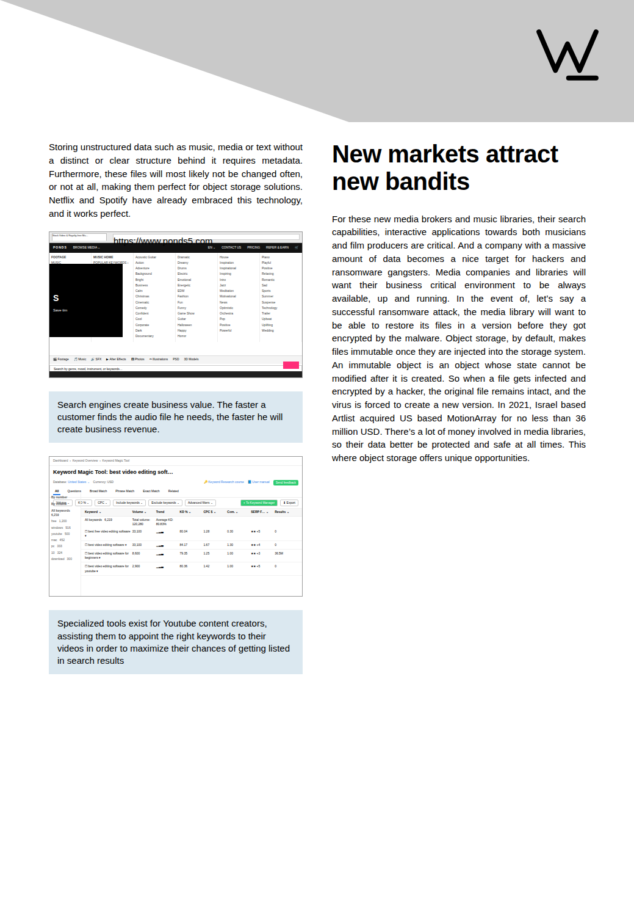Storing unstructured data such as music, media or text without a distinct or clear structure behind it requires metadata. Furthermore, these files will most likely not be changed often, or not at all, making them perfect for object storage solutions. Netflix and Spotify have already embraced this technology, and it works perfect.
Stock Video & Royalty-free Mu…
https://www.ponds5.com
PONDS BROWSE MEDIA ⌄ EN ⌄CONTACT US PRICING REFER & EARN🛒
FOOTAGE
MUSIC
SOUND EFFECTS
AFTER EFFECTS
IMAGES
3D MODELS
MUSIC HOME
POPULAR KEYWORDS ›
CATEGORIES ›
COLLECTIONS ›
Acoustic Guitar
Action
Adventure
Background
Bright
Business
Calm
Christmas
Cinematic
Comedy
Confident
Cool
Corporate
Dark
Documentary
Dramatic
Dreamy
Drums
Electric
Emotional
Energetic
EDM
Fashion
Fun
Funny
Game Show
Guitar
Halloween
Happy
Horror
House
Inspiration
Inspirational
Inspiring
Intro
Jazz
Meditation
Motivational
News
Optimistic
Orchestra
Pop
Positive
Powerful
Piano
Playful
Positive
Relaxing
Romantic
Sad
Sports
Summer
Suspense
Technology
Trailer
Upbeat
Uplifting
Wedding
S
Save tim
🎬 Footage🎵 Music🔊 SFX▶ After Effects🖼 Photos✏ Illustrations PSD 3D Models
Search by genre, mood, instrument, or keywords…
Search engines create business value. The faster a customer finds the audio file he needs, the faster he will create business revenue.
Dashboard › Keyword Overview › Keyword Magic Tool
Keyword Magic Tool: best video editing soft…
Database: United States ⌄ Currency: USD 🔑 Keyword Research course 📘 User manual Send feedback
All Questions Broad Match Phrase Match Exact Match Related
Volume ⌄
KD % ⌄
CPC ⌄
Include keywords ⌄
Exclude keywords ⌄
Advanced filters ⌄
+ To Keyword Manager
⬇ Export
By number
By volume
All keywords 6,219
free 1,200
windows 916
youtube 500
mac 452
pc 333
10 324
download 300
Keyword ⌄
Volume ⌄
Trend
KD % ⌄
CPC $ ⌄
Com. ⌄
SERP F… ⌄
Results ⌄
All keywords 6,219
Total volume: 120,280
Average KD: 80.83%
☐ best free video editing software ▾
33,100
▁▂▃
80.04
1.28
0.30
★★ +5
0
☐ best video editing software ▾
33,100
▁▂▃
84.17
1.67
1.30
★★ +4
0
☐ best video editing software for beginners ▾
8,600
▁▂▃
79.35
1.25
1.00
★★ +3
36.5M
☐ best video editing software for youtube ▾
2,900
▁▂▃
80.36
1.42
1.00
★★ +5
0
Specialized tools exist for Youtube content creators, assisting them to appoint the right keywords to their videos in order to maximize their chances of getting listed in search results
New markets attract new bandits
For these new media brokers and music libraries, their search capabilities, interactive applications towards both musicians and film producers are critical. And a company with a massive amount of data becomes a nice target for hackers and ransomware gangsters. Media companies and libraries will want their business critical environment to be always available, up and running. In the event of, let’s say a successful ransomware attack, the media library will want to be able to restore its files in a version before they got encrypted by the malware. Object storage, by default, makes files immutable once they are injected into the storage system. An immutable object is an object whose state cannot be modified after it is created. So when a file gets infected and encrypted by a hacker, the original file remains intact, and the virus is forced to create a new version. In 2021, Israel based Artlist acquired US based MotionArray for no less than 36 million USD. There’s a lot of money involved in media libraries, so their data better be protected and safe at all times. This where object storage offers unique opportunities.